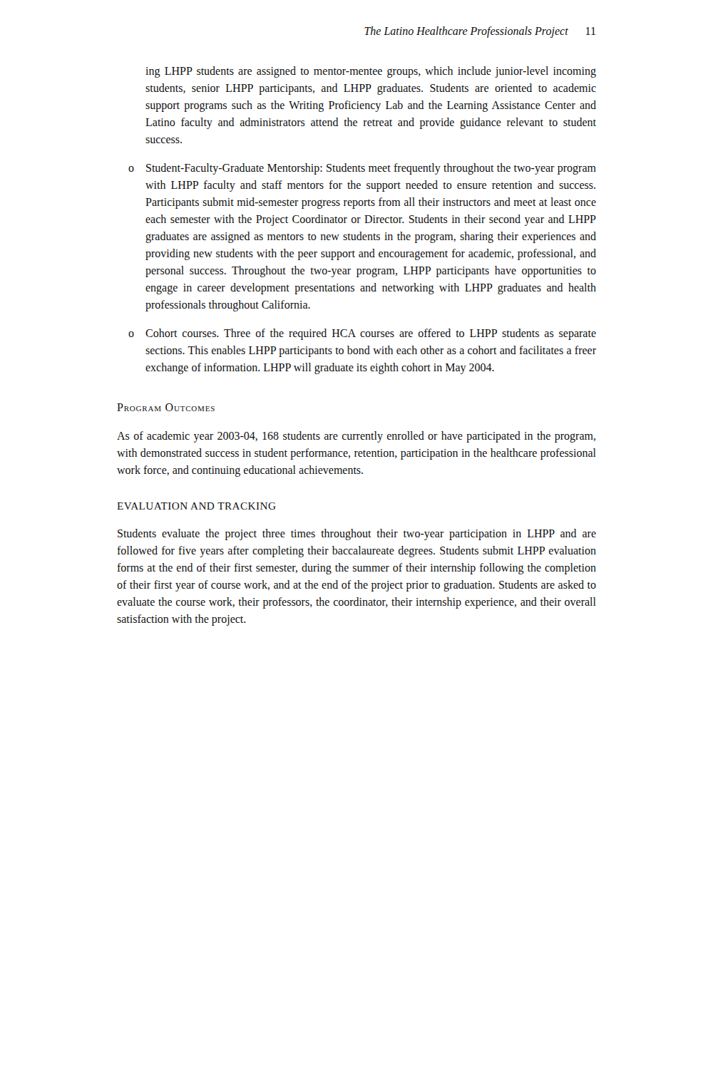The Latino Healthcare Professionals Project 11
ing LHPP students are assigned to mentor-mentee groups, which include junior-level incoming students, senior LHPP participants, and LHPP graduates. Students are oriented to academic support programs such as the Writing Proficiency Lab and the Learning Assistance Center and Latino faculty and administrators attend the retreat and provide guidance relevant to student success.
Student-Faculty-Graduate Mentorship: Students meet frequently throughout the two-year program with LHPP faculty and staff mentors for the support needed to ensure retention and success. Participants submit mid-semester progress reports from all their instructors and meet at least once each semester with the Project Coordinator or Director. Students in their second year and LHPP graduates are assigned as mentors to new students in the program, sharing their experiences and providing new students with the peer support and encouragement for academic, professional, and personal success. Throughout the two-year program, LHPP participants have opportunities to engage in career development presentations and networking with LHPP graduates and health professionals throughout California.
Cohort courses. Three of the required HCA courses are offered to LHPP students as separate sections. This enables LHPP participants to bond with each other as a cohort and facilitates a freer exchange of information. LHPP will graduate its eighth cohort in May 2004.
Program Outcomes
As of academic year 2003-04, 168 students are currently enrolled or have participated in the program, with demonstrated success in student performance, retention, participation in the healthcare professional work force, and continuing educational achievements.
Evaluation and Tracking
Students evaluate the project three times throughout their two-year participation in LHPP and are followed for five years after completing their baccalaureate degrees. Students submit LHPP evaluation forms at the end of their first semester, during the summer of their internship following the completion of their first year of course work, and at the end of the project prior to graduation. Students are asked to evaluate the course work, their professors, the coordinator, their internship experience, and their overall satisfaction with the project.